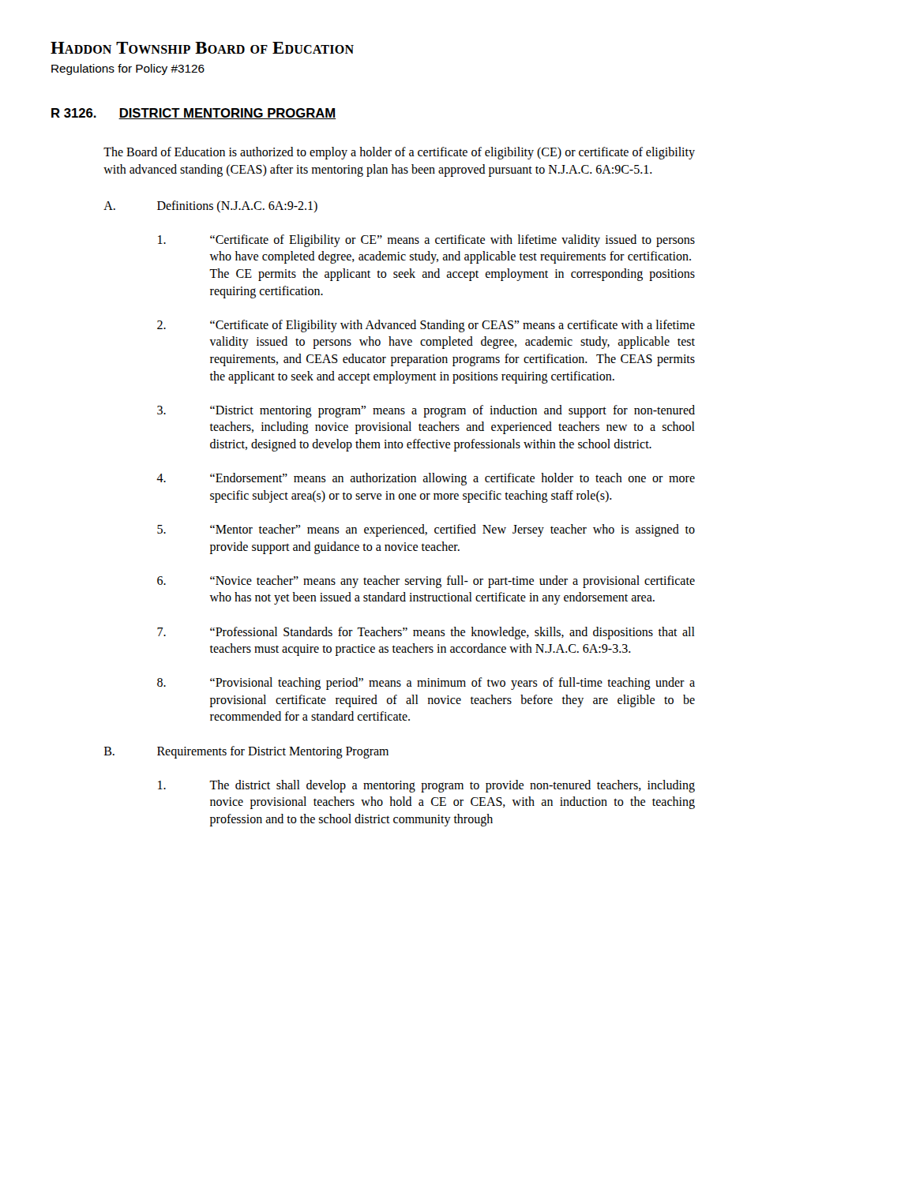Haddon Township Board of Education
Regulations for Policy #3126
R 3126. DISTRICT MENTORING PROGRAM
The Board of Education is authorized to employ a holder of a certificate of eligibility (CE) or certificate of eligibility with advanced standing (CEAS) after its mentoring plan has been approved pursuant to N.J.A.C. 6A:9C-5.1.
A. Definitions (N.J.A.C. 6A:9-2.1)
1. “Certificate of Eligibility or CE” means a certificate with lifetime validity issued to persons who have completed degree, academic study, and applicable test requirements for certification. The CE permits the applicant to seek and accept employment in corresponding positions requiring certification.
2. “Certificate of Eligibility with Advanced Standing or CEAS” means a certificate with a lifetime validity issued to persons who have completed degree, academic study, applicable test requirements, and CEAS educator preparation programs for certification. The CEAS permits the applicant to seek and accept employment in positions requiring certification.
3. “District mentoring program” means a program of induction and support for non-tenured teachers, including novice provisional teachers and experienced teachers new to a school district, designed to develop them into effective professionals within the school district.
4. “Endorsement” means an authorization allowing a certificate holder to teach one or more specific subject area(s) or to serve in one or more specific teaching staff role(s).
5. “Mentor teacher” means an experienced, certified New Jersey teacher who is assigned to provide support and guidance to a novice teacher.
6. “Novice teacher” means any teacher serving full- or part-time under a provisional certificate who has not yet been issued a standard instructional certificate in any endorsement area.
7. “Professional Standards for Teachers” means the knowledge, skills, and dispositions that all teachers must acquire to practice as teachers in accordance with N.J.A.C. 6A:9-3.3.
8. “Provisional teaching period” means a minimum of two years of full-time teaching under a provisional certificate required of all novice teachers before they are eligible to be recommended for a standard certificate.
B. Requirements for District Mentoring Program
1. The district shall develop a mentoring program to provide non-tenured teachers, including novice provisional teachers who hold a CE or CEAS, with an induction to the teaching profession and to the school district community through